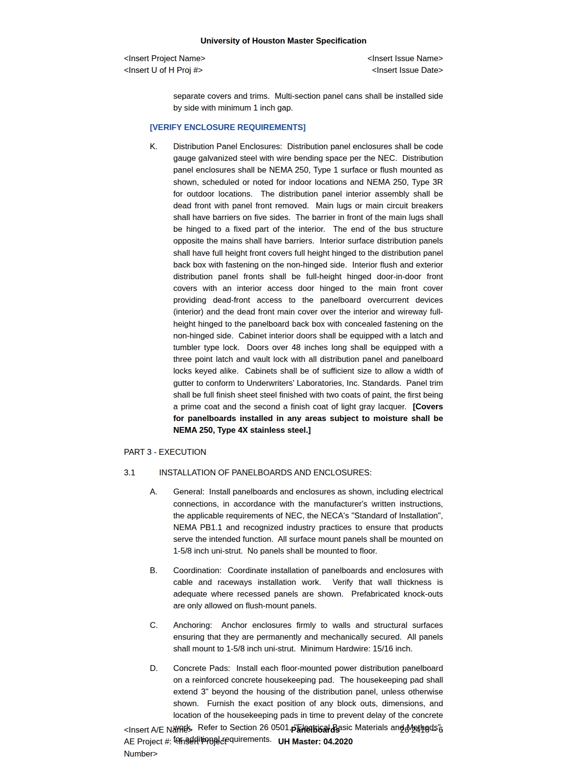University of Houston Master Specification
<Insert Project Name> <Insert Issue Name>
<Insert U of H Proj #> <Insert Issue Date>
separate covers and trims. Multi-section panel cans shall be installed side by side with minimum 1 inch gap.
[VERIFY ENCLOSURE REQUIREMENTS]
K.
Distribution Panel Enclosures: Distribution panel enclosures shall be code gauge galvanized steel with wire bending space per the NEC. Distribution panel enclosures shall be NEMA 250, Type 1 surface or flush mounted as shown, scheduled or noted for indoor locations and NEMA 250, Type 3R for outdoor locations. The distribution panel interior assembly shall be dead front with panel front removed. Main lugs or main circuit breakers shall have barriers on five sides. The barrier in front of the main lugs shall be hinged to a fixed part of the interior. The end of the bus structure opposite the mains shall have barriers. Interior surface distribution panels shall have full height front covers full height hinged to the distribution panel back box with fastening on the non-hinged side. Interior flush and exterior distribution panel fronts shall be full-height hinged door-in-door front covers with an interior access door hinged to the main front cover providing dead-front access to the panelboard overcurrent devices (interior) and the dead front main cover over the interior and wireway full-height hinged to the panelboard back box with concealed fastening on the non-hinged side. Cabinet interior doors shall be equipped with a latch and tumbler type lock. Doors over 48 inches long shall be equipped with a three point latch and vault lock with all distribution panel and panelboard locks keyed alike. Cabinets shall be of sufficient size to allow a width of gutter to conform to Underwriters' Laboratories, Inc. Standards. Panel trim shall be full finish sheet steel finished with two coats of paint, the first being a prime coat and the second a finish coat of light gray lacquer. [Covers for panelboards installed in any areas subject to moisture shall be NEMA 250, Type 4X stainless steel.]
PART 3 - EXECUTION
3.1
INSTALLATION OF PANELBOARDS AND ENCLOSURES:
A.
General: Install panelboards and enclosures as shown, including electrical connections, in accordance with the manufacturer's written instructions, the applicable requirements of NEC, the NECA's "Standard of Installation", NEMA PB1.1 and recognized industry practices to ensure that products serve the intended function. All surface mount panels shall be mounted on 1-5/8 inch uni-strut. No panels shall be mounted to floor.
B.
Coordination: Coordinate installation of panelboards and enclosures with cable and raceways installation work. Verify that wall thickness is adequate where recessed panels are shown. Prefabricated knock-outs are only allowed on flush-mount panels.
C.
Anchoring: Anchor enclosures firmly to walls and structural surfaces ensuring that they are permanently and mechanically secured. All panels shall mount to 1-5/8 inch uni-strut. Minimum Hardwire: 15/16 inch.
D.
Concrete Pads: Install each floor-mounted power distribution panelboard on a reinforced concrete housekeeping pad. The housekeeping pad shall extend 3" beyond the housing of the distribution panel, unless otherwise shown. Furnish the exact position of any block outs, dimensions, and location of the housekeeping pads in time to prevent delay of the concrete work. Refer to Section 26 0501, "Electrical Basic Materials and Methods", for additional requirements.
<Insert A/E Name>
Panelboards
26 2416 – 6
AE Project #: <Insert Project Number>
UH Master: 04.2020